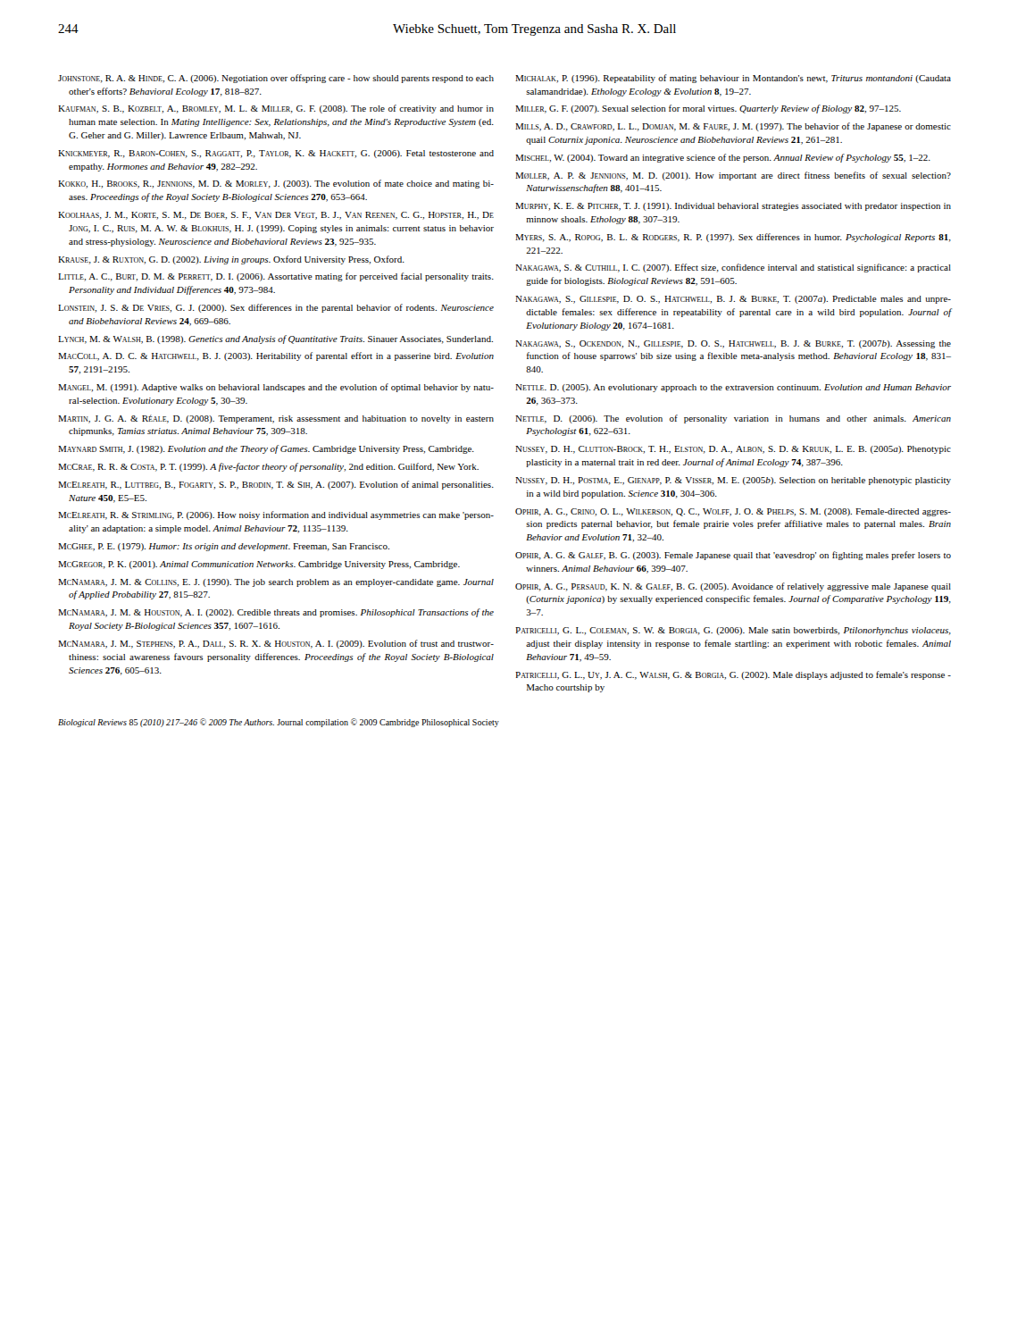244
Wiebke Schuett, Tom Tregenza and Sasha R. X. Dall
Johnstone, R. A. & Hinde, C. A. (2006). Negotiation over offspring care - how should parents respond to each other's efforts? Behavioral Ecology 17, 818–827.
Kaufman, S. B., Kozbelt, A., Bromley, M. L. & Miller, G. F. (2008). The role of creativity and humor in human mate selection. In Mating Intelligence: Sex, Relationships, and the Mind's Reproductive System (ed. G. Geher and G. Miller). Lawrence Erlbaum, Mahwah, NJ.
Knickmeyer, R., Baron-Cohen, S., Raggatt, P., Taylor, K. & Hackett, G. (2006). Fetal testosterone and empathy. Hormones and Behavior 49, 282–292.
Kokko, H., Brooks, R., Jennions, M. D. & Morley, J. (2003). The evolution of mate choice and mating biases. Proceedings of the Royal Society B-Biological Sciences 270, 653–664.
Koolhaas, J. M., Korte, S. M., De Boer, S. F., Van Der Vegt, B. J., Van Reenen, C. G., Hopster, H., De Jong, I. C., Ruis, M. A. W. & Blokhuis, H. J. (1999). Coping styles in animals: current status in behavior and stress-physiology. Neuroscience and Biobehavioral Reviews 23, 925–935.
Krause, J. & Ruxton, G. D. (2002). Living in groups. Oxford University Press, Oxford.
Little, A. C., Burt, D. M. & Perrett, D. I. (2006). Assortative mating for perceived facial personality traits. Personality and Individual Differences 40, 973–984.
Lonstein, J. S. & De Vries, G. J. (2000). Sex differences in the parental behavior of rodents. Neuroscience and Biobehavioral Reviews 24, 669–686.
Lynch, M. & Walsh, B. (1998). Genetics and Analysis of Quantitative Traits. Sinauer Associates, Sunderland.
MacColl, A. D. C. & Hatchwell, B. J. (2003). Heritability of parental effort in a passerine bird. Evolution 57, 2191–2195.
Mangel, M. (1991). Adaptive walks on behavioral landscapes and the evolution of optimal behavior by natural-selection. Evolutionary Ecology 5, 30–39.
Martin, J. G. A. & Réale, D. (2008). Temperament, risk assessment and habituation to novelty in eastern chipmunks, Tamias striatus. Animal Behaviour 75, 309–318.
Maynard Smith, J. (1982). Evolution and the Theory of Games. Cambridge University Press, Cambridge.
McCrae, R. R. & Costa, P. T. (1999). A five-factor theory of personality, 2nd edition. Guilford, New York.
McElreath, R., Luttbeg, B., Fogarty, S. P., Brodin, T. & Sih, A. (2007). Evolution of animal personalities. Nature 450, E5–E5.
McElreath, R. & Strimling, P. (2006). How noisy information and individual asymmetries can make 'personality' an adaptation: a simple model. Animal Behaviour 72, 1135–1139.
McGhee, P. E. (1979). Humor: Its origin and development. Freeman, San Francisco.
McGregor, P. K. (2001). Animal Communication Networks. Cambridge University Press, Cambridge.
McNamara, J. M. & Collins, E. J. (1990). The job search problem as an employer-candidate game. Journal of Applied Probability 27, 815–827.
McNamara, J. M. & Houston, A. I. (2002). Credible threats and promises. Philosophical Transactions of the Royal Society B-Biological Sciences 357, 1607–1616.
McNamara, J. M., Stephens, P. A., Dall, S. R. X. & Houston, A. I. (2009). Evolution of trust and trustworthiness: social awareness favours personality differences. Proceedings of the Royal Society B-Biological Sciences 276, 605–613.
Michalak, P. (1996). Repeatability of mating behaviour in Montandon's newt, Triturus montandoni (Caudata salamandridae). Ethology Ecology & Evolution 8, 19–27.
Miller, G. F. (2007). Sexual selection for moral virtues. Quarterly Review of Biology 82, 97–125.
Mills, A. D., Crawford, L. L., Domjan, M. & Faure, J. M. (1997). The behavior of the Japanese or domestic quail Coturnix japonica. Neuroscience and Biobehavioral Reviews 21, 261–281.
Mischel, W. (2004). Toward an integrative science of the person. Annual Review of Psychology 55, 1–22.
Møller, A. P. & Jennions, M. D. (2001). How important are direct fitness benefits of sexual selection? Naturwissenschaften 88, 401–415.
Murphy, K. E. & Pitcher, T. J. (1991). Individual behavioral strategies associated with predator inspection in minnow shoals. Ethology 88, 307–319.
Myers, S. A., Ropog, B. L. & Rodgers, R. P. (1997). Sex differences in humor. Psychological Reports 81, 221–222.
Nakagawa, S. & Cuthill, I. C. (2007). Effect size, confidence interval and statistical significance: a practical guide for biologists. Biological Reviews 82, 591–605.
Nakagawa, S., Gillespie, D. O. S., Hatchwell, B. J. & Burke, T. (2007a). Predictable males and unpredictable females: sex difference in repeatability of parental care in a wild bird population. Journal of Evolutionary Biology 20, 1674–1681.
Nakagawa, S., Ockendon, N., Gillespie, D. O. S., Hatchwell, B. J. & Burke, T. (2007b). Assessing the function of house sparrows' bib size using a flexible meta-analysis method. Behavioral Ecology 18, 831–840.
Nettle. D. (2005). An evolutionary approach to the extraversion continuum. Evolution and Human Behavior 26, 363–373.
Nettle, D. (2006). The evolution of personality variation in humans and other animals. American Psychologist 61, 622–631.
Nussey, D. H., Clutton-Brock, T. H., Elston, D. A., Albon, S. D. & Kruuk, L. E. B. (2005a). Phenotypic plasticity in a maternal trait in red deer. Journal of Animal Ecology 74, 387–396.
Nussey, D. H., Postma, E., Gienapp, P. & Visser, M. E. (2005b). Selection on heritable phenotypic plasticity in a wild bird population. Science 310, 304–306.
Ophir, A. G., Crino, O. L., Wilkerson, Q. C., Wolff, J. O. & Phelps, S. M. (2008). Female-directed aggression predicts paternal behavior, but female prairie voles prefer affiliative males to paternal males. Brain Behavior and Evolution 71, 32–40.
Ophir, A. G. & Galef, B. G. (2003). Female Japanese quail that 'eavesdrop' on fighting males prefer losers to winners. Animal Behaviour 66, 399–407.
Ophir, A. G., Persaud, K. N. & Galef, B. G. (2005). Avoidance of relatively aggressive male Japanese quail (Coturnix japonica) by sexually experienced conspecific females. Journal of Comparative Psychology 119, 3–7.
Patricelli, G. L., Coleman, S. W. & Borgia, G. (2006). Male satin bowerbirds, Ptilonorhynchus violaceus, adjust their display intensity in response to female startling: an experiment with robotic females. Animal Behaviour 71, 49–59.
Patricelli, G. L., Uy, J. A. C., Walsh, G. & Borgia, G. (2002). Male displays adjusted to female's response - Macho courtship by
Biological Reviews 85 (2010) 217–246 © 2009 The Authors. Journal compilation © 2009 Cambridge Philosophical Society